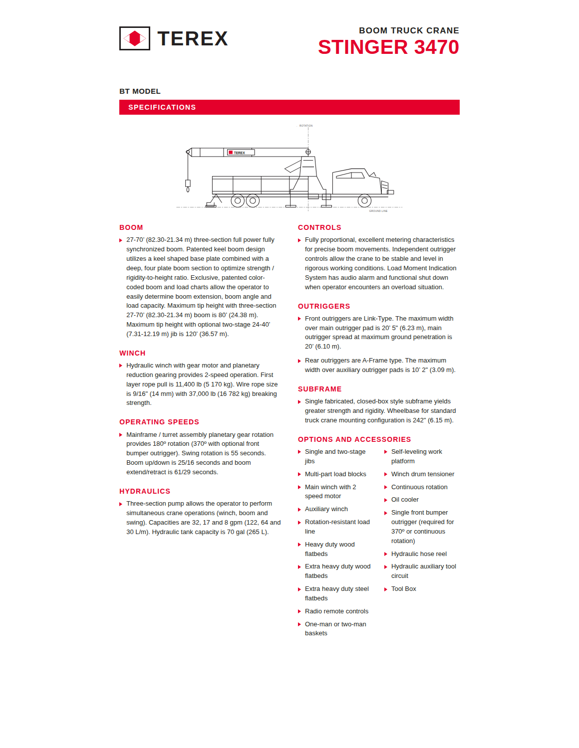TEREX
BOOM TRUCK CRANE
STINGER 3470
BT MODEL
SPECIFICATIONS
← ROTATION GROUND LINE TEREX
BOOM
27-70’ (82.30-21.34 m) three-section full power fully synchronized boom. Patented keel boom design utilizes a keel shaped base plate combined with a deep, four plate boom section to optimize strength / rigidity-to-height ratio. Exclusive, patented color-coded boom and load charts allow the operator to easily determine boom extension, boom angle and load capacity. Maximum tip height with three-section 27-70’ (82.30-21.34 m) boom is 80’ (24.38 m). Maximum tip height with optional two-stage 24-40’ (7.31-12.19 m) jib is 120’ (36.57 m).
WINCH
Hydraulic winch with gear motor and planetary reduction gearing provides 2-speed operation. First layer rope pull is 11,400 lb (5 170 kg). Wire rope size is 9/16" (14 mm) with 37,000 lb (16 782 kg) breaking strength.
OPERATING SPEEDS
Mainframe / turret assembly planetary gear rotation provides 180º rotation (370º with optional front bumper outrigger). Swing rotation is 55 seconds. Boom up/down is 25/16 seconds and boom extend/retract is 61/29 seconds.
HYDRAULICS
Three-section pump allows the operator to perform simultaneous crane operations (winch, boom and swing). Capacities are 32, 17 and 8 gpm (122, 64 and 30 L/m). Hydraulic tank capacity is 70 gal (265 L).
CONTROLS
Fully proportional, excellent metering characteristics for precise boom movements. Independent outrigger controls allow the crane to be stable and level in rigorous working conditions. Load Moment Indication System has audio alarm and functional shut down when operator encounters an overload situation.
OUTRIGGERS
Front outriggers are Link-Type. The maximum width over main outrigger pad is 20’ 5" (6.23 m), main outrigger spread at maximum ground penetration is 20’ (6.10 m).
Rear outriggers are A-Frame type. The maximum width over auxiliary outrigger pads is 10’ 2" (3.09 m).
SUBFRAME
Single fabricated, closed-box style subframe yields greater strength and rigidity. Wheelbase for standard truck crane mounting configuration is 242" (6.15 m).
OPTIONS AND ACCESSORIES
Single and two-stage jibs
Multi-part load blocks
Main winch with 2 speed motor
Auxiliary winch
Rotation-resistant load line
Heavy duty wood flatbeds
Extra heavy duty wood flatbeds
Extra heavy duty steel flatbeds
Radio remote controls
One-man or two-man baskets
Self-leveling work platform
Winch drum tensioner
Continuous rotation
Oil cooler
Single front bumper outrigger (required for 370º or continuous rotation)
Hydraulic hose reel
Hydraulic auxiliary tool circuit
Tool Box